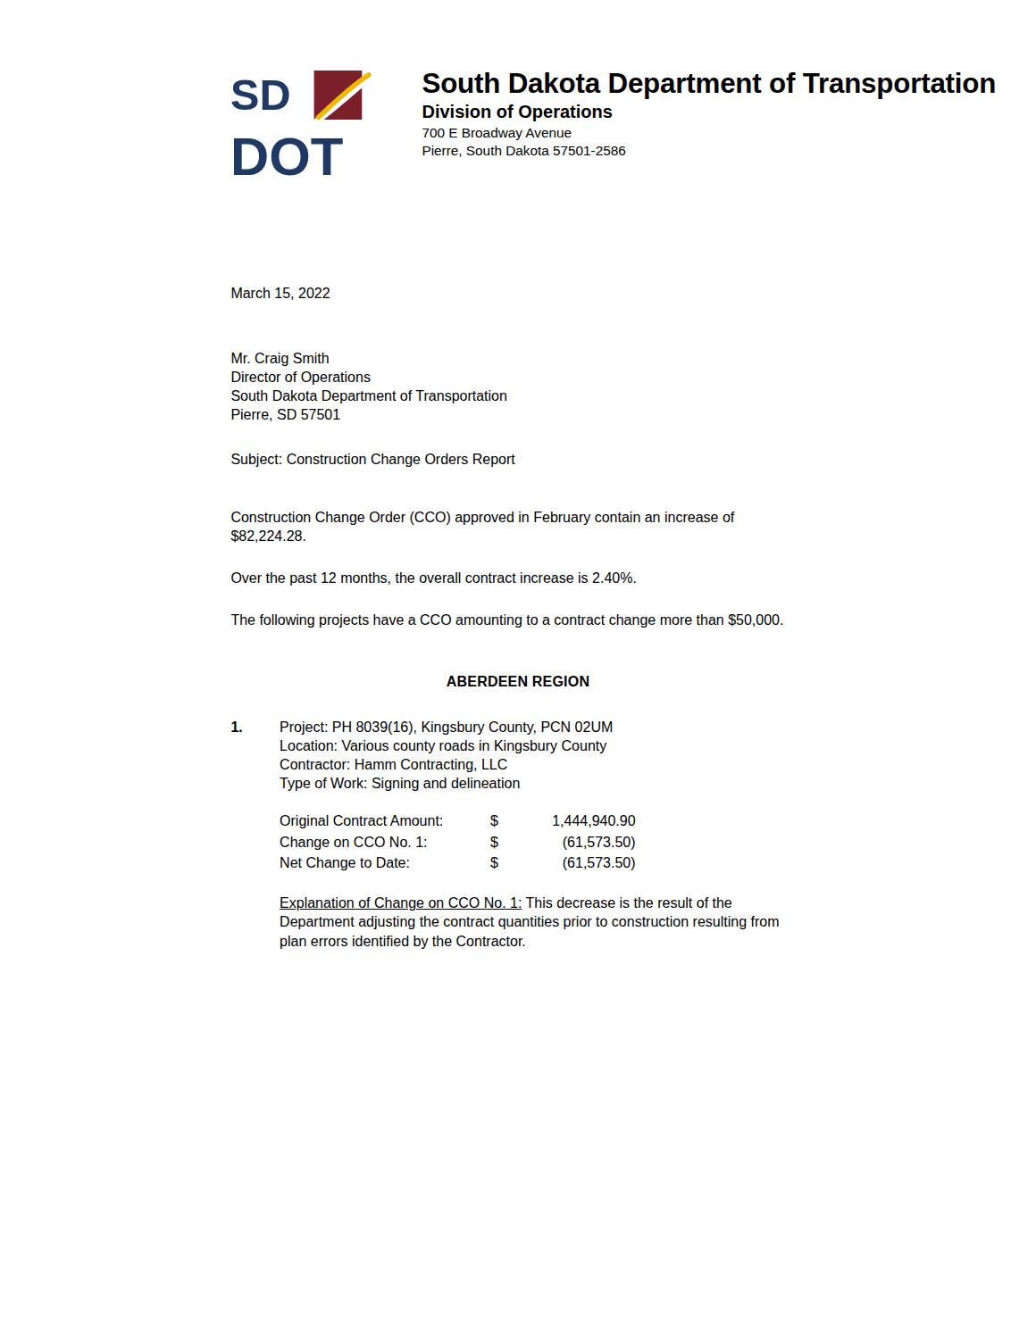SD DOT
South Dakota Department of Transportation
Division of Operations
700 E Broadway Avenue
Pierre, South Dakota 57501-2586
March 15, 2022
Mr. Craig Smith
Director of Operations
South Dakota Department of Transportation
Pierre, SD 57501
Subject: Construction Change Orders Report
Construction Change Order (CCO) approved in February contain an increase of $82,224.28.
Over the past 12 months, the overall contract increase is 2.40%.
The following projects have a CCO amounting to a contract change more than $50,000.
ABERDEEN REGION
1.
Project: PH 8039(16), Kingsbury County, PCN 02UM
Location: Various county roads in Kingsbury County
Contractor: Hamm Contracting, LLC
Type of Work: Signing and delineation
| Original Contract Amount: | $ | 1,444,940.90 |
| Change on CCO No. 1: | $ | (61,573.50) |
| Net Change to Date: | $ | (61,573.50) |
Explanation of Change on CCO No. 1: This decrease is the result of the Department adjusting the contract quantities prior to construction resulting from plan errors identified by the Contractor.